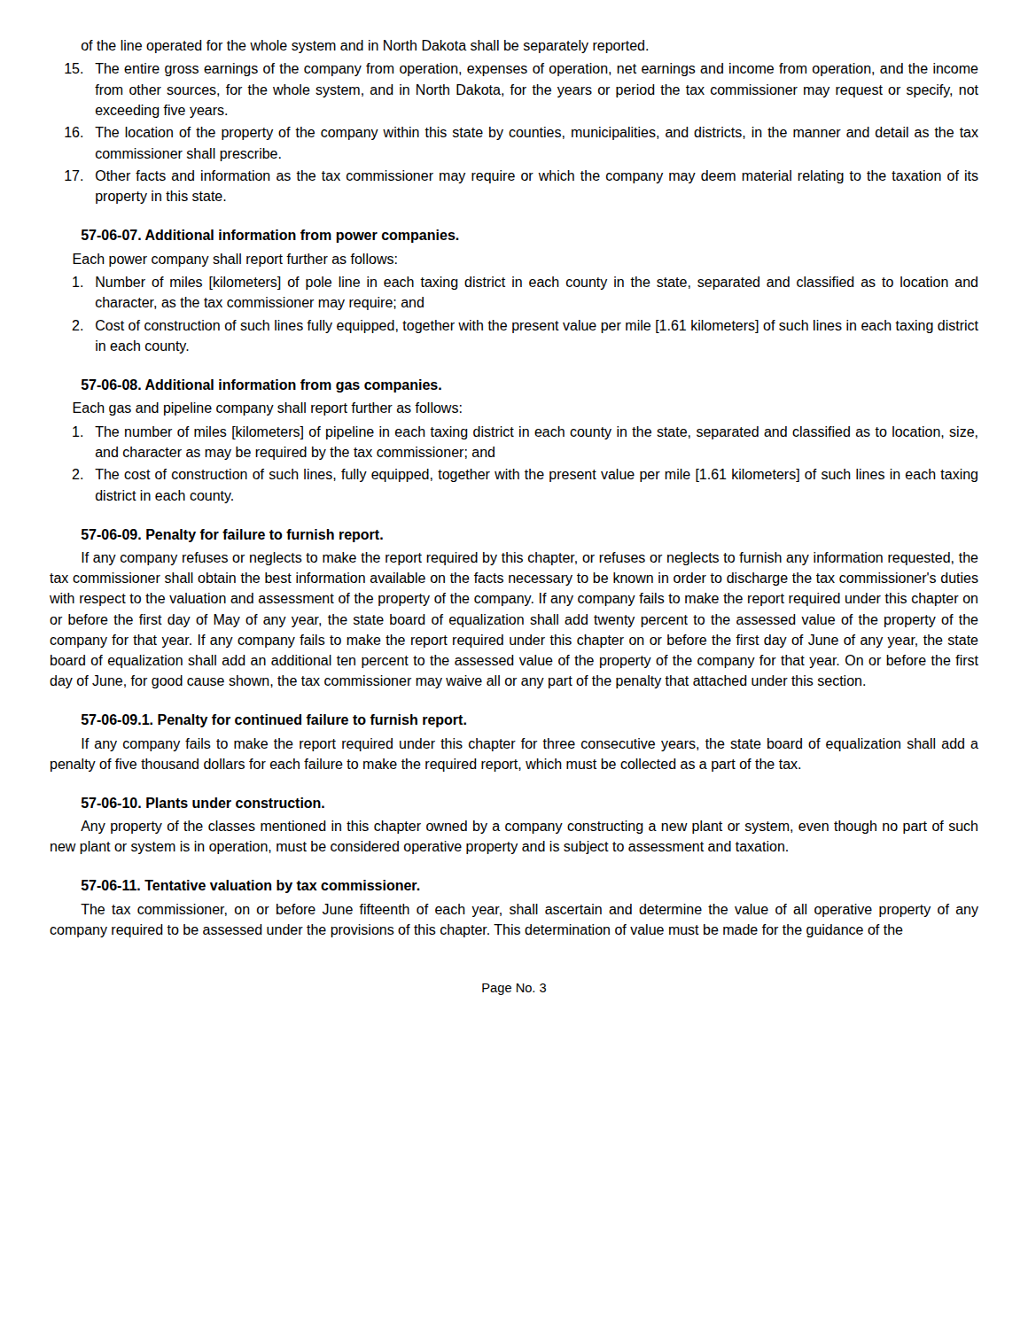of the line operated for the whole system and in North Dakota shall be separately reported.
15. The entire gross earnings of the company from operation, expenses of operation, net earnings and income from operation, and the income from other sources, for the whole system, and in North Dakota, for the years or period the tax commissioner may request or specify, not exceeding five years.
16. The location of the property of the company within this state by counties, municipalities, and districts, in the manner and detail as the tax commissioner shall prescribe.
17. Other facts and information as the tax commissioner may require or which the company may deem material relating to the taxation of its property in this state.
57-06-07. Additional information from power companies.
Each power company shall report further as follows:
1. Number of miles [kilometers] of pole line in each taxing district in each county in the state, separated and classified as to location and character, as the tax commissioner may require; and
2. Cost of construction of such lines fully equipped, together with the present value per mile [1.61 kilometers] of such lines in each taxing district in each county.
57-06-08. Additional information from gas companies.
Each gas and pipeline company shall report further as follows:
1. The number of miles [kilometers] of pipeline in each taxing district in each county in the state, separated and classified as to location, size, and character as may be required by the tax commissioner; and
2. The cost of construction of such lines, fully equipped, together with the present value per mile [1.61 kilometers] of such lines in each taxing district in each county.
57-06-09. Penalty for failure to furnish report.
If any company refuses or neglects to make the report required by this chapter, or refuses or neglects to furnish any information requested, the tax commissioner shall obtain the best information available on the facts necessary to be known in order to discharge the tax commissioner's duties with respect to the valuation and assessment of the property of the company. If any company fails to make the report required under this chapter on or before the first day of May of any year, the state board of equalization shall add twenty percent to the assessed value of the property of the company for that year. If any company fails to make the report required under this chapter on or before the first day of June of any year, the state board of equalization shall add an additional ten percent to the assessed value of the property of the company for that year. On or before the first day of June, for good cause shown, the tax commissioner may waive all or any part of the penalty that attached under this section.
57-06-09.1. Penalty for continued failure to furnish report.
If any company fails to make the report required under this chapter for three consecutive years, the state board of equalization shall add a penalty of five thousand dollars for each failure to make the required report, which must be collected as a part of the tax.
57-06-10. Plants under construction.
Any property of the classes mentioned in this chapter owned by a company constructing a new plant or system, even though no part of such new plant or system is in operation, must be considered operative property and is subject to assessment and taxation.
57-06-11. Tentative valuation by tax commissioner.
The tax commissioner, on or before June fifteenth of each year, shall ascertain and determine the value of all operative property of any company required to be assessed under the provisions of this chapter. This determination of value must be made for the guidance of the
Page No. 3